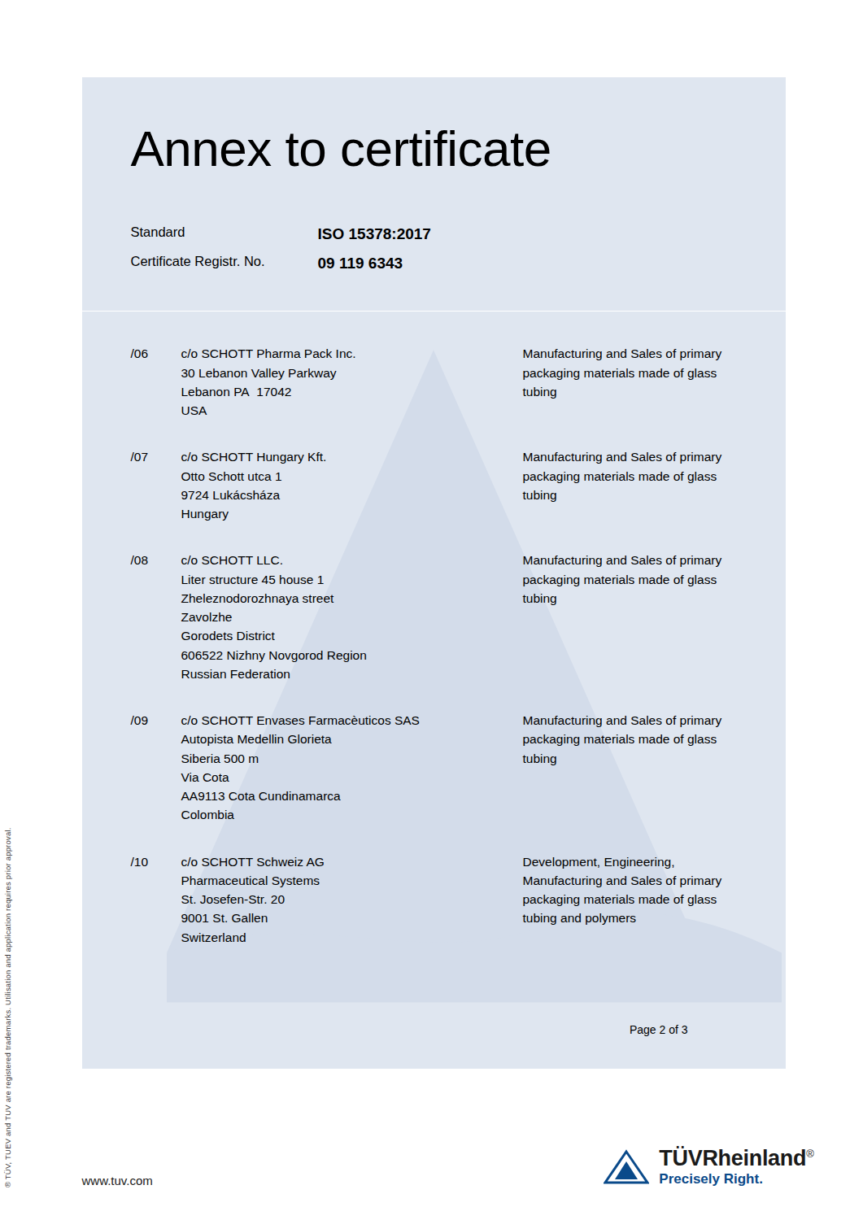® TÜV, TUEV and TUV are registered trademarks. Utilisation and application requires prior approval.
Annex to certificate
Standard
ISO 15378:2017
Certificate Registr. No.
09 119 6343
| /06 | c/o SCHOTT Pharma Pack Inc. 30 Lebanon Valley Parkway Lebanon PA 17042 USA | Manufacturing and Sales of primary packaging materials made of glass tubing |
| /07 | c/o SCHOTT Hungary Kft. Otto Schott utca 1 9724 Lukácsháza Hungary | Manufacturing and Sales of primary packaging materials made of glass tubing |
| /08 | c/o SCHOTT LLC. Liter structure 45 house 1 Zheleznodorozhnaya street Zavolzhe Gorodets District 606522 Nizhny Novgorod Region Russian Federation | Manufacturing and Sales of primary packaging materials made of glass tubing |
| /09 | c/o SCHOTT Envases Farmacèuticos SAS Autopista Medellin Glorieta Siberia 500 m Via Cota AA9113 Cota Cundinamarca Colombia | Manufacturing and Sales of primary packaging materials made of glass tubing |
| /10 | c/o SCHOTT Schweiz AG Pharmaceutical Systems St. Josefen-Str. 20 9001 St. Gallen Switzerland | Development, Engineering, Manufacturing and Sales of primary packaging materials made of glass tubing and polymers |
Page 2 of 3
www.tuv.com
TÜVRheinland®
Precisely Right.